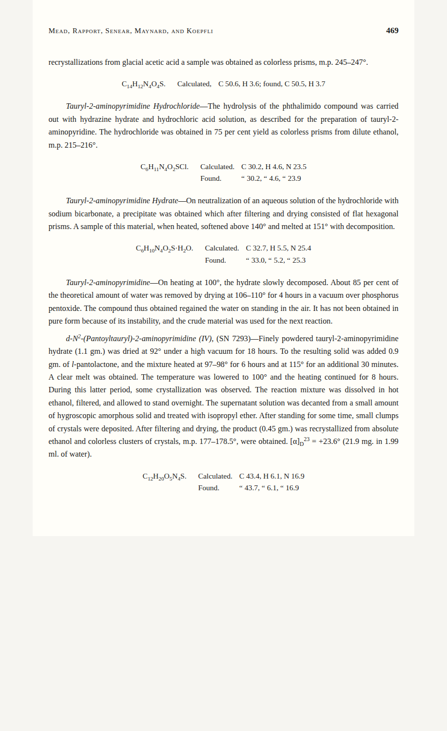Mead, Rapport, Senear, Maynard, and Koepfli 469
recrystallizations from glacial acetic acid a sample was obtained as colorless prisms, m.p. 245–247°.
| C 14 H 12 N 4 O 4 S. | Calculated, | C 50.6, H 3.6; found, C 50.5, H 3.7 |
Tauryl-2-aminopyrimidine Hydrochloride—The hydrolysis of the phthalimido compound was carried out with hydrazine hydrate and hydrochloric acid solution, as described for the preparation of tauryl-2-aminopyridine. The hydrochloride was obtained in 75 per cent yield as colorless prisms from dilute ethanol, m.p. 215–216°.
| C 6 H 11 N 4 O 2 SCl. | Calculated. | C 30.2, H 4.6, N 23.5 |
| | Found. | “ 30.2, “ 4.6, “ 23.9 |
Tauryl-2-aminopyrimidine Hydrate—On neutralization of an aqueous solution of the hydrochloride with sodium bicarbonate, a precipitate was obtained which after filtering and drying consisted of flat hexagonal prisms. A sample of this material, when heated, softened above 140° and melted at 151° with decomposition.
| C 6 H 10 N 4 O 2 S·H 2 O. | Calculated. | C 32.7, H 5.5, N 25.4 |
| | Found. | “ 33.0, “ 5.2, “ 25.3 |
Tauryl-2-aminopyrimidine—On heating at 100°, the hydrate slowly decomposed. About 85 per cent of the theoretical amount of water was removed by drying at 106–110° for 4 hours in a vacuum over phosphorus pentoxide. The compound thus obtained regained the water on standing in the air. It has not been obtained in pure form because of its instability, and the crude material was used for the next reaction.
d-N2-(Pantoyltauryl)-2-aminopyrimidine (IV), (SN 7293)—Finely powdered tauryl-2-aminopyrimidine hydrate (1.1 gm.) was dried at 92° under a high vacuum for 18 hours. To the resulting solid was added 0.9 gm. of l-pantolactone, and the mixture heated at 97–98° for 6 hours and at 115° for an additional 30 minutes. A clear melt was obtained. The temperature was lowered to 100° and the heating continued for 8 hours. During this latter period, some crystallization was observed. The reaction mixture was dissolved in hot ethanol, filtered, and allowed to stand overnight. The supernatant solution was decanted from a small amount of hygroscopic amorphous solid and treated with isopropyl ether. After standing for some time, small clumps of crystals were deposited. After filtering and drying, the product (0.45 gm.) was recrystallized from absolute ethanol and colorless clusters of crystals, m.p. 177–178.5°, were obtained. [α]D23 = +23.6° (21.9 mg. in 1.99 ml. of water).
| C 12 H 20 O 5 N 4 S. | Calculated. | C 43.4, H 6.1, N 16.9 |
| | Found. | “ 43.7, “ 6.1, “ 16.9 |